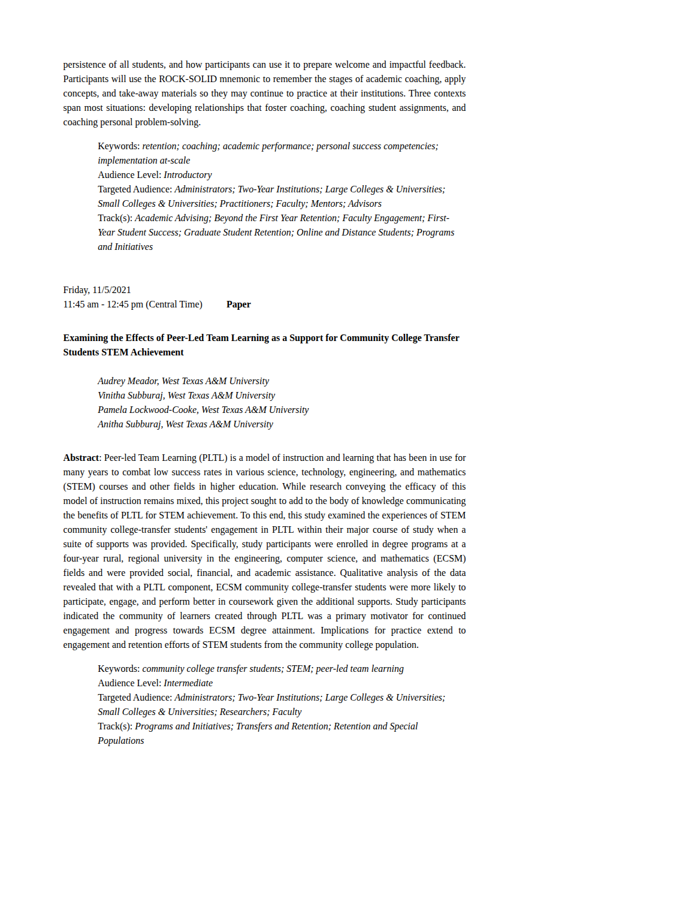persistence of all students, and how participants can use it to prepare welcome and impactful feedback. Participants will use the ROCK-SOLID mnemonic to remember the stages of academic coaching, apply concepts, and take-away materials so they may continue to practice at their institutions. Three contexts span most situations: developing relationships that foster coaching, coaching student assignments, and coaching personal problem-solving.
Keywords: retention; coaching; academic performance; personal success competencies; implementation at-scale
Audience Level: Introductory
Targeted Audience: Administrators; Two-Year Institutions; Large Colleges & Universities; Small Colleges & Universities; Practitioners; Faculty; Mentors; Advisors
Track(s): Academic Advising; Beyond the First Year Retention; Faculty Engagement; First-Year Student Success; Graduate Student Retention; Online and Distance Students; Programs and Initiatives
Friday, 11/5/2021
11:45 am - 12:45 pm (Central Time)Paper
Examining the Effects of Peer-Led Team Learning as a Support for Community College Transfer Students STEM Achievement
Audrey Meador, West Texas A&M University
Vinitha Subburaj, West Texas A&M University
Pamela Lockwood-Cooke, West Texas A&M University
Anitha Subburaj, West Texas A&M University
Abstract: Peer-led Team Learning (PLTL) is a model of instruction and learning that has been in use for many years to combat low success rates in various science, technology, engineering, and mathematics (STEM) courses and other fields in higher education. While research conveying the efficacy of this model of instruction remains mixed, this project sought to add to the body of knowledge communicating the benefits of PLTL for STEM achievement. To this end, this study examined the experiences of STEM community college-transfer students' engagement in PLTL within their major course of study when a suite of supports was provided. Specifically, study participants were enrolled in degree programs at a four-year rural, regional university in the engineering, computer science, and mathematics (ECSM) fields and were provided social, financial, and academic assistance. Qualitative analysis of the data revealed that with a PLTL component, ECSM community college-transfer students were more likely to participate, engage, and perform better in coursework given the additional supports. Study participants indicated the community of learners created through PLTL was a primary motivator for continued engagement and progress towards ECSM degree attainment. Implications for practice extend to engagement and retention efforts of STEM students from the community college population.
Keywords: community college transfer students; STEM; peer-led team learning
Audience Level: Intermediate
Targeted Audience: Administrators; Two-Year Institutions; Large Colleges & Universities; Small Colleges & Universities; Researchers; Faculty
Track(s): Programs and Initiatives; Transfers and Retention; Retention and Special Populations